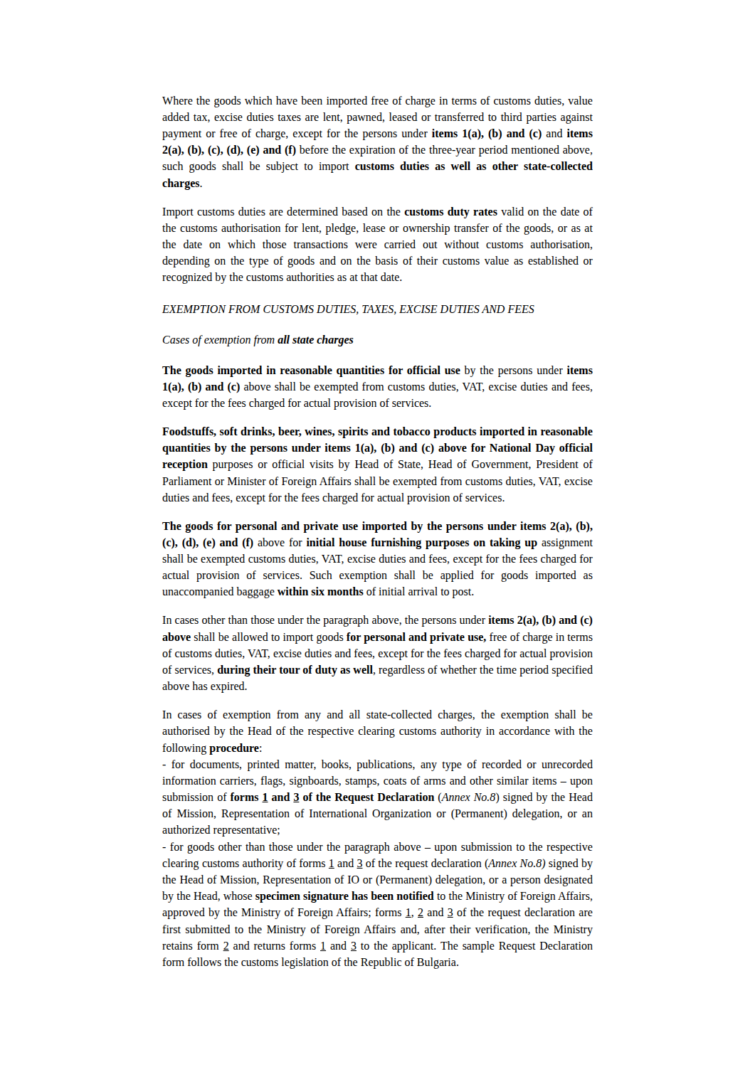Where the goods which have been imported free of charge in terms of customs duties, value added tax, excise duties taxes are lent, pawned, leased or transferred to third parties against payment or free of charge, except for the persons under items 1(a), (b) and (c) and items 2(a), (b), (c), (d), (e) and (f) before the expiration of the three-year period mentioned above, such goods shall be subject to import customs duties as well as other state-collected charges.
Import customs duties are determined based on the customs duty rates valid on the date of the customs authorisation for lent, pledge, lease or ownership transfer of the goods, or as at the date on which those transactions were carried out without customs authorisation, depending on the type of goods and on the basis of their customs value as established or recognized by the customs authorities as at that date.
EXEMPTION FROM CUSTOMS DUTIES, TAXES, EXCISE DUTIES AND FEES
Cases of exemption from all state charges
The goods imported in reasonable quantities for official use by the persons under items 1(a), (b) and (c) above shall be exempted from customs duties, VAT, excise duties and fees, except for the fees charged for actual provision of services.
Foodstuffs, soft drinks, beer, wines, spirits and tobacco products imported in reasonable quantities by the persons under items 1(a), (b) and (c) above for National Day official reception purposes or official visits by Head of State, Head of Government, President of Parliament or Minister of Foreign Affairs shall be exempted from customs duties, VAT, excise duties and fees, except for the fees charged for actual provision of services.
The goods for personal and private use imported by the persons under items 2(a), (b), (c), (d), (e) and (f) above for initial house furnishing purposes on taking up assignment shall be exempted customs duties, VAT, excise duties and fees, except for the fees charged for actual provision of services. Such exemption shall be applied for goods imported as unaccompanied baggage within six months of initial arrival to post.
In cases other than those under the paragraph above, the persons under items 2(a), (b) and (c) above shall be allowed to import goods for personal and private use, free of charge in terms of customs duties, VAT, excise duties and fees, except for the fees charged for actual provision of services, during their tour of duty as well, regardless of whether the time period specified above has expired.
In cases of exemption from any and all state-collected charges, the exemption shall be authorised by the Head of the respective clearing customs authority in accordance with the following procedure:
- for documents, printed matter, books, publications, any type of recorded or unrecorded information carriers, flags, signboards, stamps, coats of arms and other similar items – upon submission of forms 1 and 3 of the Request Declaration (Annex No.8) signed by the Head of Mission, Representation of International Organization or (Permanent) delegation, or an authorized representative;
- for goods other than those under the paragraph above – upon submission to the respective clearing customs authority of forms 1 and 3 of the request declaration (Annex No.8) signed by the Head of Mission, Representation of IO or (Permanent) delegation, or a person designated by the Head, whose specimen signature has been notified to the Ministry of Foreign Affairs, approved by the Ministry of Foreign Affairs; forms 1, 2 and 3 of the request declaration are first submitted to the Ministry of Foreign Affairs and, after their verification, the Ministry retains form 2 and returns forms 1 and 3 to the applicant. The sample Request Declaration form follows the customs legislation of the Republic of Bulgaria.